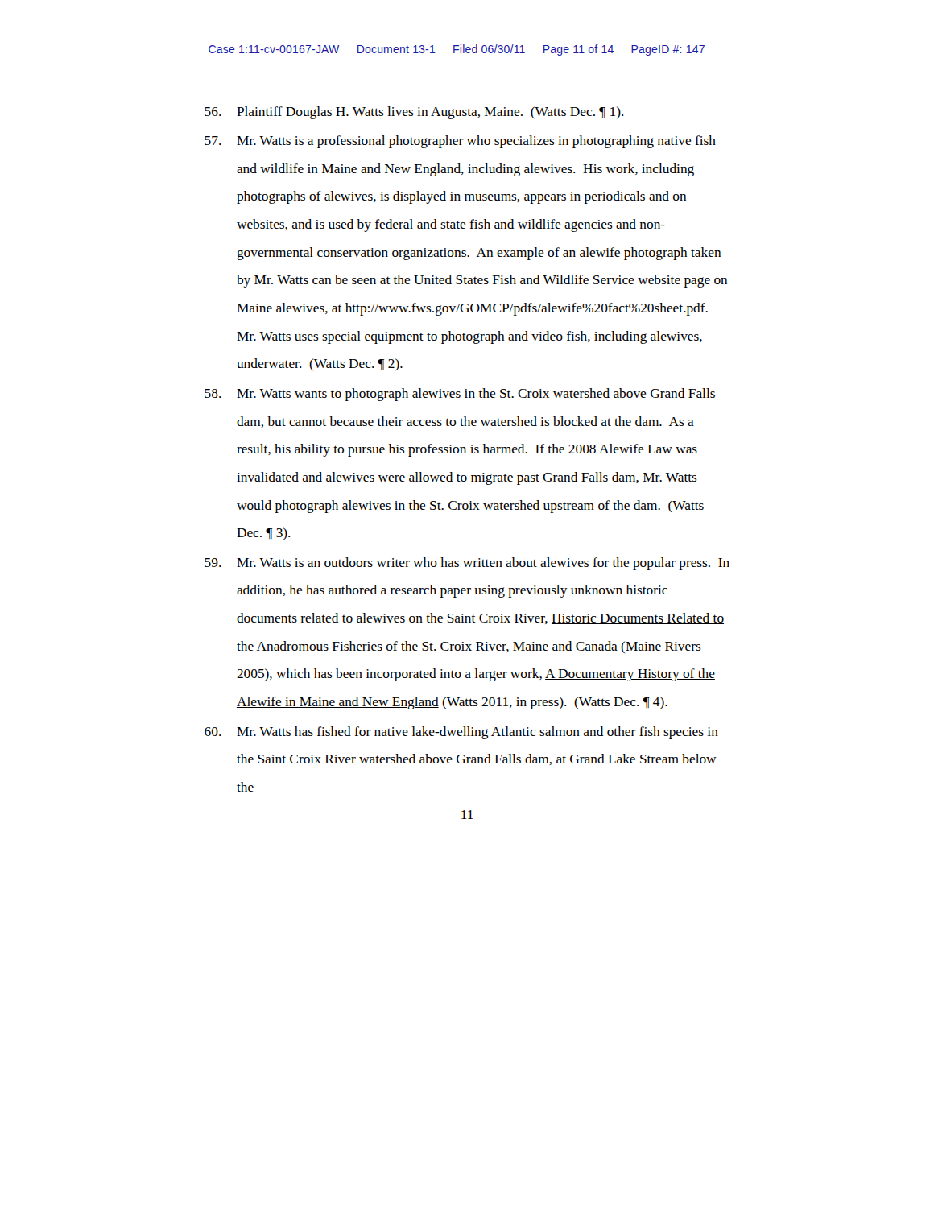Case 1:11-cv-00167-JAW Document 13-1 Filed 06/30/11 Page 11 of 14 PageID #: 147
56. Plaintiff Douglas H. Watts lives in Augusta, Maine. (Watts Dec. ¶ 1).
57. Mr. Watts is a professional photographer who specializes in photographing native fish and wildlife in Maine and New England, including alewives. His work, including photographs of alewives, is displayed in museums, appears in periodicals and on websites, and is used by federal and state fish and wildlife agencies and non-governmental conservation organizations. An example of an alewife photograph taken by Mr. Watts can be seen at the United States Fish and Wildlife Service website page on Maine alewives, at http://www.fws.gov/GOMCP/pdfs/alewife%20fact%20sheet.pdf. Mr. Watts uses special equipment to photograph and video fish, including alewives, underwater. (Watts Dec. ¶ 2).
58. Mr. Watts wants to photograph alewives in the St. Croix watershed above Grand Falls dam, but cannot because their access to the watershed is blocked at the dam. As a result, his ability to pursue his profession is harmed. If the 2008 Alewife Law was invalidated and alewives were allowed to migrate past Grand Falls dam, Mr. Watts would photograph alewives in the St. Croix watershed upstream of the dam. (Watts Dec. ¶ 3).
59. Mr. Watts is an outdoors writer who has written about alewives for the popular press. In addition, he has authored a research paper using previously unknown historic documents related to alewives on the Saint Croix River, Historic Documents Related to the Anadromous Fisheries of the St. Croix River, Maine and Canada (Maine Rivers 2005), which has been incorporated into a larger work, A Documentary History of the Alewife in Maine and New England (Watts 2011, in press). (Watts Dec. ¶ 4).
60. Mr. Watts has fished for native lake-dwelling Atlantic salmon and other fish species in the Saint Croix River watershed above Grand Falls dam, at Grand Lake Stream below the
11